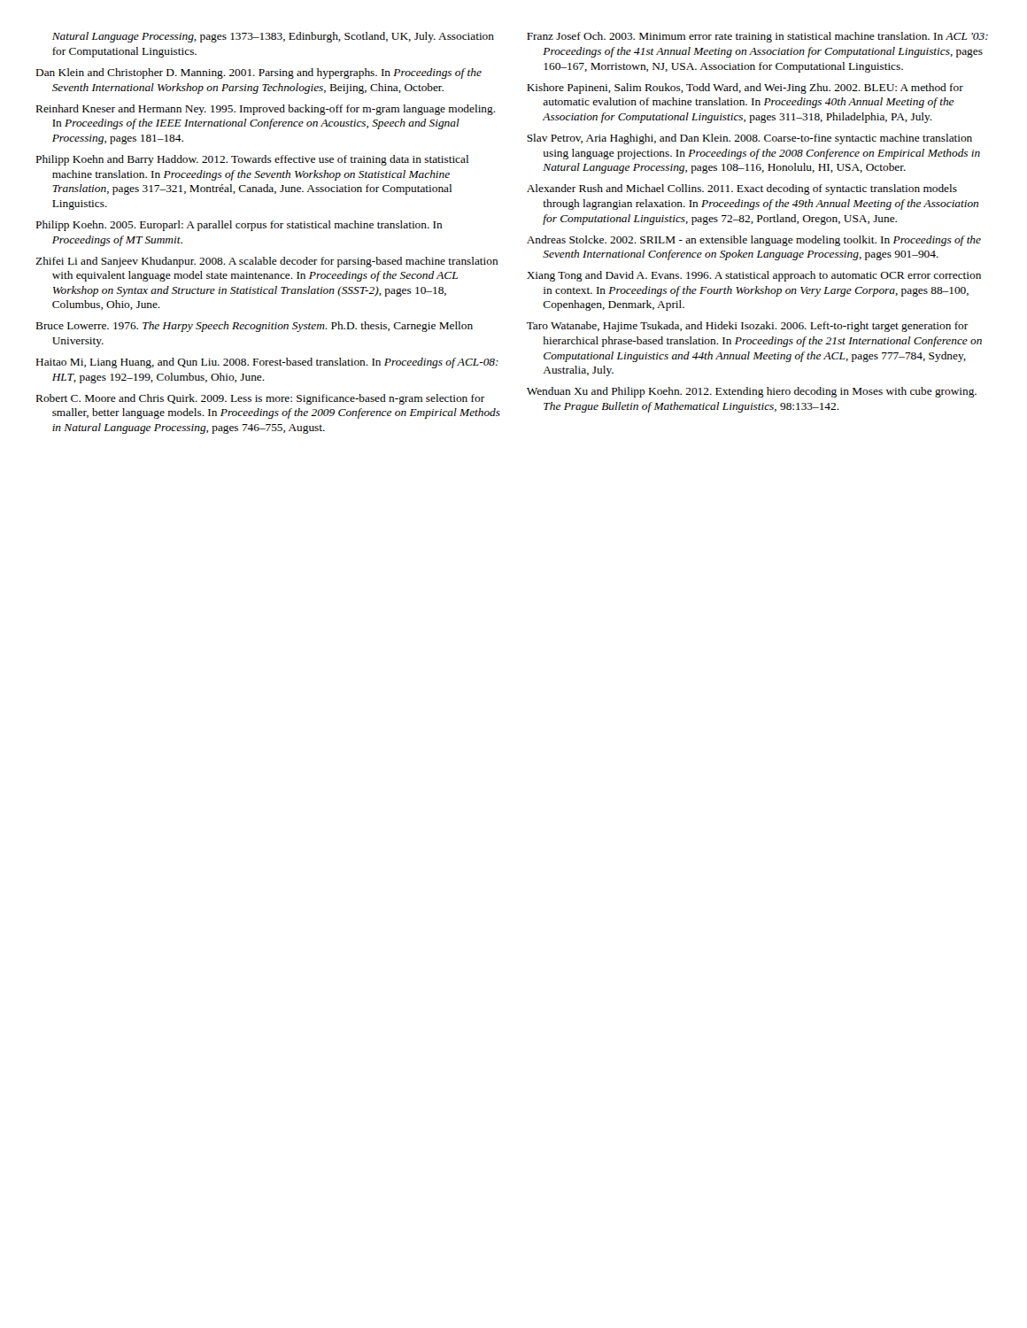Natural Language Processing, pages 1373–1383, Edinburgh, Scotland, UK, July. Association for Computational Linguistics.
Dan Klein and Christopher D. Manning. 2001. Parsing and hypergraphs. In Proceedings of the Seventh International Workshop on Parsing Technologies, Beijing, China, October.
Reinhard Kneser and Hermann Ney. 1995. Improved backing-off for m-gram language modeling. In Proceedings of the IEEE International Conference on Acoustics, Speech and Signal Processing, pages 181–184.
Philipp Koehn and Barry Haddow. 2012. Towards effective use of training data in statistical machine translation. In Proceedings of the Seventh Workshop on Statistical Machine Translation, pages 317–321, Montréal, Canada, June. Association for Computational Linguistics.
Philipp Koehn. 2005. Europarl: A parallel corpus for statistical machine translation. In Proceedings of MT Summit.
Zhifei Li and Sanjeev Khudanpur. 2008. A scalable decoder for parsing-based machine translation with equivalent language model state maintenance. In Proceedings of the Second ACL Workshop on Syntax and Structure in Statistical Translation (SSST-2), pages 10–18, Columbus, Ohio, June.
Bruce Lowerre. 1976. The Harpy Speech Recognition System. Ph.D. thesis, Carnegie Mellon University.
Haitao Mi, Liang Huang, and Qun Liu. 2008. Forest-based translation. In Proceedings of ACL-08: HLT, pages 192–199, Columbus, Ohio, June.
Robert C. Moore and Chris Quirk. 2009. Less is more: Significance-based n-gram selection for smaller, better language models. In Proceedings of the 2009 Conference on Empirical Methods in Natural Language Processing, pages 746–755, August.
Franz Josef Och. 2003. Minimum error rate training in statistical machine translation. In ACL '03: Proceedings of the 41st Annual Meeting on Association for Computational Linguistics, pages 160–167, Morristown, NJ, USA. Association for Computational Linguistics.
Kishore Papineni, Salim Roukos, Todd Ward, and Wei-Jing Zhu. 2002. BLEU: A method for automatic evalution of machine translation. In Proceedings 40th Annual Meeting of the Association for Computational Linguistics, pages 311–318, Philadelphia, PA, July.
Slav Petrov, Aria Haghighi, and Dan Klein. 2008. Coarse-to-fine syntactic machine translation using language projections. In Proceedings of the 2008 Conference on Empirical Methods in Natural Language Processing, pages 108–116, Honolulu, HI, USA, October.
Alexander Rush and Michael Collins. 2011. Exact decoding of syntactic translation models through lagrangian relaxation. In Proceedings of the 49th Annual Meeting of the Association for Computational Linguistics, pages 72–82, Portland, Oregon, USA, June.
Andreas Stolcke. 2002. SRILM - an extensible language modeling toolkit. In Proceedings of the Seventh International Conference on Spoken Language Processing, pages 901–904.
Xiang Tong and David A. Evans. 1996. A statistical approach to automatic OCR error correction in context. In Proceedings of the Fourth Workshop on Very Large Corpora, pages 88–100, Copenhagen, Denmark, April.
Taro Watanabe, Hajime Tsukada, and Hideki Isozaki. 2006. Left-to-right target generation for hierarchical phrase-based translation. In Proceedings of the 21st International Conference on Computational Linguistics and 44th Annual Meeting of the ACL, pages 777–784, Sydney, Australia, July.
Wenduan Xu and Philipp Koehn. 2012. Extending hiero decoding in Moses with cube growing. The Prague Bulletin of Mathematical Linguistics, 98:133–142.